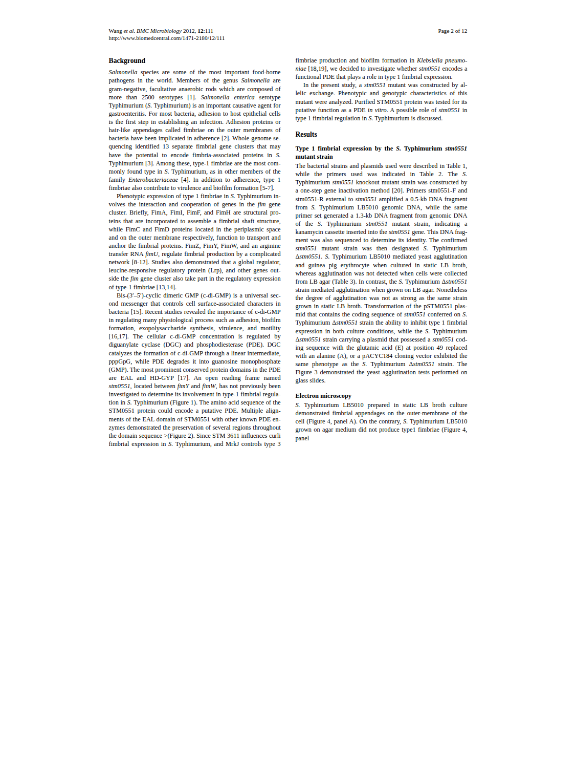Wang et al. BMC Microbiology 2012, 12:111
http://www.biomedcentral.com/1471-2180/12/111
Page 2 of 12
Background
Salmonella species are some of the most important food-borne pathogens in the world. Members of the genus Salmonella are gram-negative, facultative anaerobic rods which are composed of more than 2500 serotypes [1]. Salmonella enterica serotype Typhimurium (S. Typhimurium) is an important causative agent for gastroenteritis. For most bacteria, adhesion to host epithelial cells is the first step in establishing an infection. Adhesion proteins or hair-like appendages called fimbriae on the outer membranes of bacteria have been implicated in adherence [2]. Whole-genome sequencing identified 13 separate fimbrial gene clusters that may have the potential to encode fimbria-associated proteins in S. Typhimurium [3]. Among these, type-1 fimbriae are the most commonly found type in S. Typhimurium, as in other members of the family Enterobacteriaceae [4]. In addition to adherence, type 1 fimbriae also contribute to virulence and biofilm formation [5-7].
Phenotypic expression of type 1 fimbriae in S. Typhimurium involves the interaction and cooperation of genes in the fim gene cluster. Briefly, FimA, FimI, FimF, and FimH are structural proteins that are incorporated to assemble a fimbrial shaft structure, while FimC and FimD proteins located in the periplasmic space and on the outer membrane respectively, function to transport and anchor the fimbrial proteins. FimZ, FimY, FimW, and an arginine transfer RNA fimU, regulate fimbrial production by a complicated network [8-12]. Studies also demonstrated that a global regulator, leucine-responsive regulatory protein (Lrp), and other genes outside the fim gene cluster also take part in the regulatory expression of type-1 fimbriae [13,14].
Bis-(3′–5′)-cyclic dimeric GMP (c-di-GMP) is a universal second messenger that controls cell surface-associated characters in bacteria [15]. Recent studies revealed the importance of c-di-GMP in regulating many physiological process such as adhesion, biofilm formation, exopolysaccharide synthesis, virulence, and motility [16,17]. The cellular c-di-GMP concentration is regulated by diguanylate cyclase (DGC) and phosphodiesterase (PDE). DGC catalyzes the formation of c-di-GMP through a linear intermediate, pppGpG, while PDE degrades it into guanosine monophosphate (GMP). The most prominent conserved protein domains in the PDE are EAL and HD-GYP [17]. An open reading frame named stm0551, located between fimY and fimW, has not previously been investigated to determine its involvement in type-1 fimbrial regulation in S. Typhimurium (Figure 1). The amino acid sequence of the STM0551 protein could encode a putative PDE. Multiple alignments of the EAL domain of STM0551 with other known PDE enzymes demonstrated the preservation of several regions throughout the domain sequence >(Figure 2). Since STM 3611 influences curli fimbrial expression in S. Typhimurium, and MrkJ controls type 3 fimbriae production and biofilm formation in Klebsiella pneumoniae [18,19], we decided to investigate whether stm0551 encodes a functional PDE that plays a role in type 1 fimbrial expression.
In the present study, a stm0551 mutant was constructed by allelic exchange. Phenotypic and genotypic characteristics of this mutant were analyzed. Purified STM0551 protein was tested for its putative function as a PDE in vitro. A possible role of stm0551 in type 1 fimbrial regulation in S. Typhimurium is discussed.
Results
Type 1 fimbrial expression by the S. Typhimurium stm0551 mutant strain
The bacterial strains and plasmids used were described in Table 1, while the primers used was indicated in Table 2. The S. Typhimurium stm0551 knockout mutant strain was constructed by a one-step gene inactivation method [20]. Primers stm0551-F and stm0551-R external to stm0551 amplified a 0.5-kb DNA fragment from S. Typhimurium LB5010 genomic DNA, while the same primer set generated a 1.3-kb DNA fragment from genomic DNA of the S. Typhimurium stm0551 mutant strain, indicating a kanamycin cassette inserted into the stm0551 gene. This DNA fragment was also sequenced to determine its identity. The confirmed stm0551 mutant strain was then designated S. Typhimurium Δstm0551. S. Typhimurium LB5010 mediated yeast agglutination and guinea pig erythrocyte when cultured in static LB broth, whereas agglutination was not detected when cells were collected from LB agar (Table 3). In contrast, the S. Typhimurium Δstm0551 strain mediated agglutination when grown on LB agar. Nonetheless the degree of agglutination was not as strong as the same strain grown in static LB broth. Transformation of the pSTM0551 plasmid that contains the coding sequence of stm0551 conferred on S. Typhimurium Δstm0551 strain the ability to inhibit type 1 fimbrial expression in both culture conditions, while the S. Typhimurium Δstm0551 strain carrying a plasmid that possessed a stm0551 coding sequence with the glutamic acid (E) at position 49 replaced with an alanine (A), or a pACYC184 cloning vector exhibited the same phenotype as the S. Typhimurium Δstm0551 strain. The Figure 3 demonstrated the yeast agglutination tests performed on glass slides.
Electron microscopy
S. Typhimurium LB5010 prepared in static LB broth culture demonstrated fimbrial appendages on the outer-membrane of the cell (Figure 4, panel A). On the contrary, S. Typhimurium LB5010 grown on agar medium did not produce type1 fimbriae (Figure 4, panel